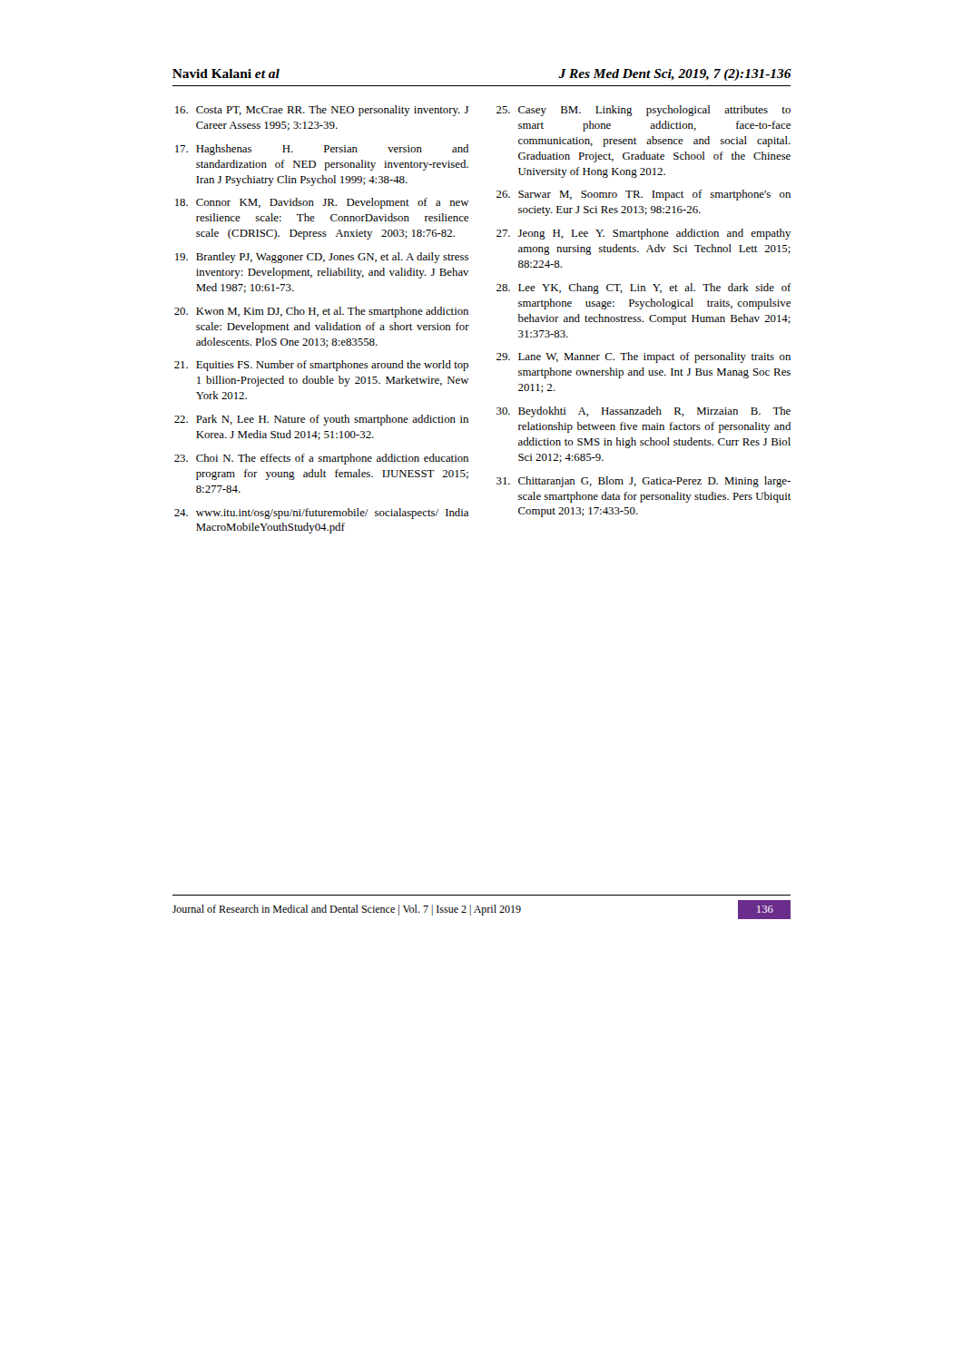Navid Kalani et al
J Res Med Dent Sci, 2019, 7 (2):131-136
16. Costa PT, McCrae RR. The NEO personality inventory. J Career Assess 1995; 3:123-39.
17. Haghshenas H. Persian version and standardization of NED personality inventory-revised. Iran J Psychiatry Clin Psychol 1999; 4:38-48.
18. Connor KM, Davidson JR. Development of a new resilience scale: The ConnorDavidson resilience scale (CDRISC). Depress Anxiety 2003; 18:76-82.
19. Brantley PJ, Waggoner CD, Jones GN, et al. A daily stress inventory: Development, reliability, and validity. J Behav Med 1987; 10:61-73.
20. Kwon M, Kim DJ, Cho H, et al. The smartphone addiction scale: Development and validation of a short version for adolescents. PloS One 2013; 8:e83558.
21. Equities FS. Number of smartphones around the world top 1 billion-Projected to double by 2015. Marketwire, New York 2012.
22. Park N, Lee H. Nature of youth smartphone addiction in Korea. J Media Stud 2014; 51:100-32.
23. Choi N. The effects of a smartphone addiction education program for young adult females. IJUNESST 2015; 8:277-84.
24. www.itu.int/osg/spu/ni/futuremobile/ socialaspects/ IndiaMacroMobileYouthStudy04.pdf
25. Casey BM. Linking psychological attributes to smart phone addiction, face-to-face communication, present absence and social capital. Graduation Project, Graduate School of the Chinese University of Hong Kong 2012.
26. Sarwar M, Soomro TR. Impact of smartphone's on society. Eur J Sci Res 2013; 98:216-26.
27. Jeong H, Lee Y. Smartphone addiction and empathy among nursing students. Adv Sci Technol Lett 2015; 88:224-8.
28. Lee YK, Chang CT, Lin Y, et al. The dark side of smartphone usage: Psychological traits, compulsive behavior and technostress. Comput Human Behav 2014; 31:373-83.
29. Lane W, Manner C. The impact of personality traits on smartphone ownership and use. Int J Bus Manag Soc Res 2011; 2.
30. Beydokhti A, Hassanzadeh R, Mirzaian B. The relationship between five main factors of personality and addiction to SMS in high school students. Curr Res J Biol Sci 2012; 4:685-9.
31. Chittaranjan G, Blom J, Gatica-Perez D. Mining large-scale smartphone data for personality studies. Pers Ubiquit Comput 2013; 17:433-50.
Journal of Research in Medical and Dental Science | Vol. 7 | Issue 2 | April 2019
136